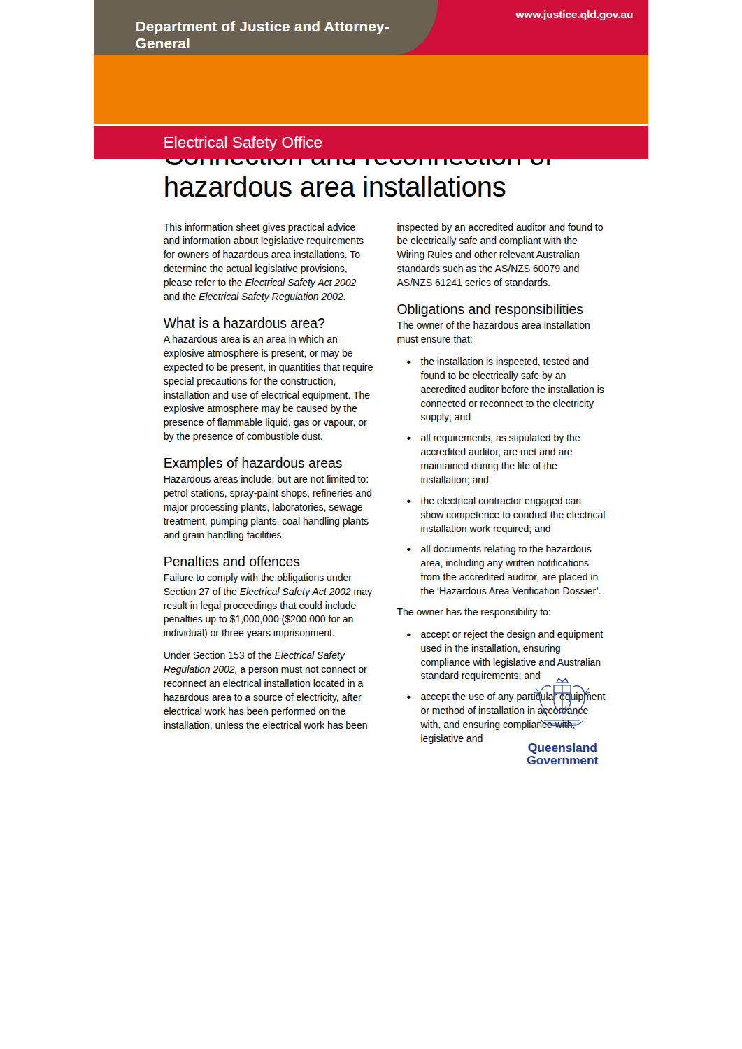www.justice.qld.gov.au
Department of Justice and Attorney-General
Electrical Safety Office
Connection and reconnection of
hazardous area installations
This information sheet gives practical advice and information about legislative requirements for owners of hazardous area installations. To determine the actual legislative provisions, please refer to the Electrical Safety Act 2002 and the Electrical Safety Regulation 2002.
What is a hazardous area?
A hazardous area is an area in which an explosive atmosphere is present, or may be expected to be present, in quantities that require special precautions for the construction, installation and use of electrical equipment. The explosive atmosphere may be caused by the presence of flammable liquid, gas or vapour, or by the presence of combustible dust.
Examples of hazardous areas
Hazardous areas include, but are not limited to: petrol stations, spray-paint shops, refineries and major processing plants, laboratories, sewage treatment, pumping plants, coal handling plants and grain handling facilities.
Penalties and offences
Failure to comply with the obligations under Section 27 of the Electrical Safety Act 2002 may result in legal proceedings that could include penalties up to $1,000,000 ($200,000 for an individual) or three years imprisonment.
Under Section 153 of the Electrical Safety Regulation 2002, a person must not connect or reconnect an electrical installation located in a hazardous area to a source of electricity, after electrical work has been performed on the installation, unless the electrical work has been inspected by an accredited auditor and found to be electrically safe and compliant with the Wiring Rules and other relevant Australian standards such as the AS/NZS 60079 and AS/NZS 61241 series of standards.
Obligations and responsibilities
The owner of the hazardous area installation must ensure that:
the installation is inspected, tested and found to be electrically safe by an accredited auditor before the installation is connected or reconnect to the electricity supply; and
all requirements, as stipulated by the accredited auditor, are met and are maintained during the life of the installation; and
the electrical contractor engaged can show competence to conduct the electrical installation work required; and
all documents relating to the hazardous area, including any written notifications from the accredited auditor, are placed in the ‘Hazardous Area Verification Dossier’.
The owner has the responsibility to:
accept or reject the design and equipment used in the installation, ensuring compliance with legislative and Australian standard requirements; and
accept the use of any particular equipment or method of installation in accordance with, and ensuring compliance with, legislative and
AUDAX AT FIDELIS
Queensland
Government